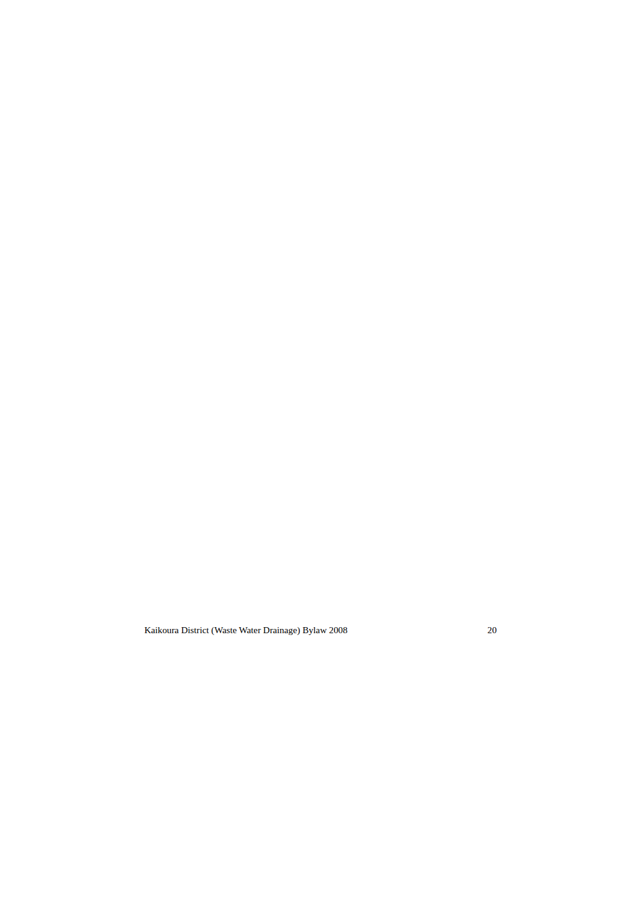Kaikoura District (Waste Water Drainage) Bylaw 2008 20